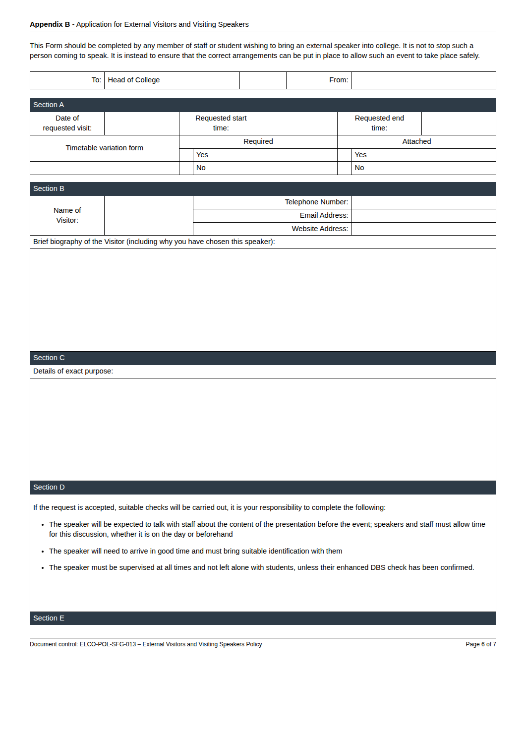Appendix B - Application for External Visitors and Visiting Speakers
This Form should be completed by any member of staff or student wishing to bring an external speaker into college. It is not to stop such a person coming to speak. It is instead to ensure that the correct arrangements can be put in place to allow such an event to take place safely.
| To: | Head of College | | From: | |
| Section A |
| Date of requested visit: | | Requested start time: | | Requested end time: | |
| Timetable variation form | Required | Attached |
| | Yes | | Yes |
| | | No | | No |
| Section B |
| Name of Visitor: | | Telephone Number: | |
| Email Address: | |
| Website Address: | |
| Brief biography of the Visitor (including why you have chosen this speaker): |
| Section C |
| Details of exact purpose: |
| Section D |
| If the request is accepted, suitable checks will be carried out, it is your responsibility to complete the following: The speaker will be expected to talk with staff about the content of the presentation before the event; speakers and staff must allow time for this discussion, whether it is on the day or beforehand The speaker will need to arrive in good time and must bring suitable identification with them The speaker must be supervised at all times and not left alone with students, unless their enhanced DBS check has been confirmed. |
| Section E |
Document control: ELCO-POL-SFG-013 – External Visitors and Visiting Speakers Policy Page 6 of 7